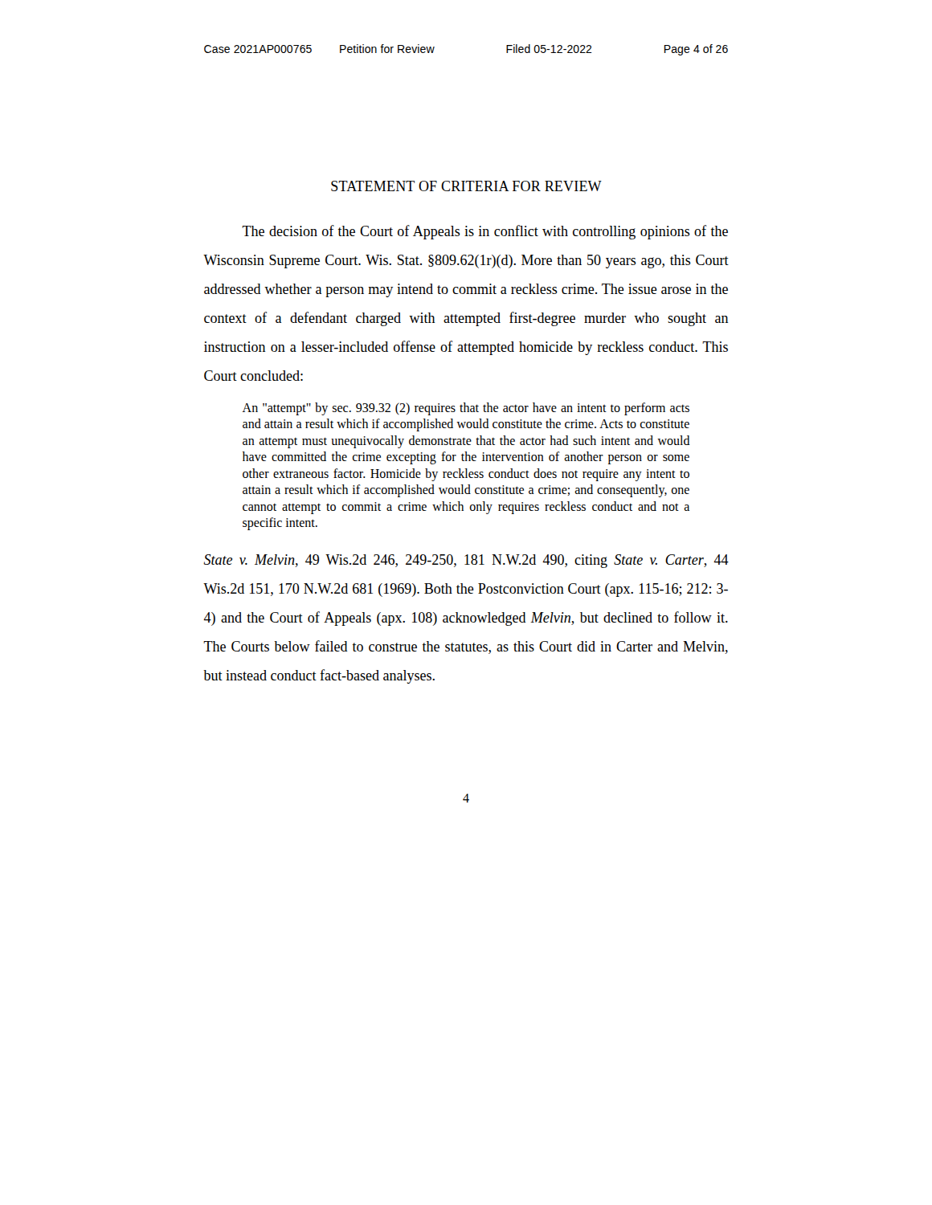Case 2021AP000765 Petition for Review Filed 05-12-2022 Page 4 of 26
STATEMENT OF CRITERIA FOR REVIEW
The decision of the Court of Appeals is in conflict with controlling opinions of the Wisconsin Supreme Court. Wis. Stat. §809.62(1r)(d). More than 50 years ago, this Court addressed whether a person may intend to commit a reckless crime. The issue arose in the context of a defendant charged with attempted first-degree murder who sought an instruction on a lesser-included offense of attempted homicide by reckless conduct. This Court concluded:
An "attempt" by sec. 939.32 (2) requires that the actor have an intent to perform acts and attain a result which if accomplished would constitute the crime. Acts to constitute an attempt must unequivocally demonstrate that the actor had such intent and would have committed the crime excepting for the intervention of another person or some other extraneous factor. Homicide by reckless conduct does not require any intent to attain a result which if accomplished would constitute a crime; and consequently, one cannot attempt to commit a crime which only requires reckless conduct and not a specific intent.
State v. Melvin, 49 Wis.2d 246, 249-250, 181 N.W.2d 490, citing State v. Carter, 44 Wis.2d 151, 170 N.W.2d 681 (1969). Both the Postconviction Court (apx. 115-16; 212: 3-4) and the Court of Appeals (apx. 108) acknowledged Melvin, but declined to follow it. The Courts below failed to construe the statutes, as this Court did in Carter and Melvin, but instead conduct fact-based analyses.
4